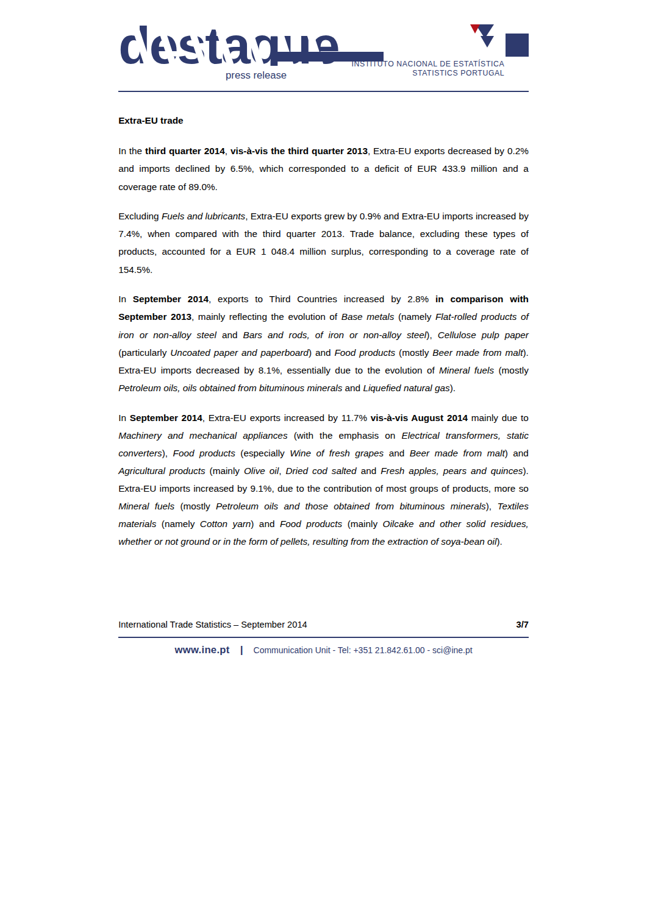destaque
press release
INSTITUTO NACIONAL DE ESTATÍSTICA
STATISTICS PORTUGAL
Extra-EU trade
In the third quarter 2014, vis-à-vis the third quarter 2013, Extra-EU exports decreased by 0.2% and imports declined by 6.5%, which corresponded to a deficit of EUR 433.9 million and a coverage rate of 89.0%.
Excluding Fuels and lubricants, Extra-EU exports grew by 0.9% and Extra-EU imports increased by 7.4%, when compared with the third quarter 2013. Trade balance, excluding these types of products, accounted for a EUR 1 048.4 million surplus, corresponding to a coverage rate of 154.5%.
In September 2014, exports to Third Countries increased by 2.8% in comparison with September 2013, mainly reflecting the evolution of Base metals (namely Flat-rolled products of iron or non-alloy steel and Bars and rods, of iron or non-alloy steel), Cellulose pulp paper (particularly Uncoated paper and paperboard) and Food products (mostly Beer made from malt). Extra-EU imports decreased by 8.1%, essentially due to the evolution of Mineral fuels (mostly Petroleum oils, oils obtained from bituminous minerals and Liquefied natural gas).
In September 2014, Extra-EU exports increased by 11.7% vis-à-vis August 2014 mainly due to Machinery and mechanical appliances (with the emphasis on Electrical transformers, static converters), Food products (especially Wine of fresh grapes and Beer made from malt) and Agricultural products (mainly Olive oil, Dried cod salted and Fresh apples, pears and quinces). Extra-EU imports increased by 9.1%, due to the contribution of most groups of products, more so Mineral fuels (mostly Petroleum oils and those obtained from bituminous minerals), Textiles materials (namely Cotton yarn) and Food products (mainly Oilcake and other solid residues, whether or not ground or in the form of pellets, resulting from the extraction of soya-bean oil).
International Trade Statistics – September 2014
3/7
www.ine.pt | Communication Unit - Tel: +351 21.842.61.00 - sci@ine.pt